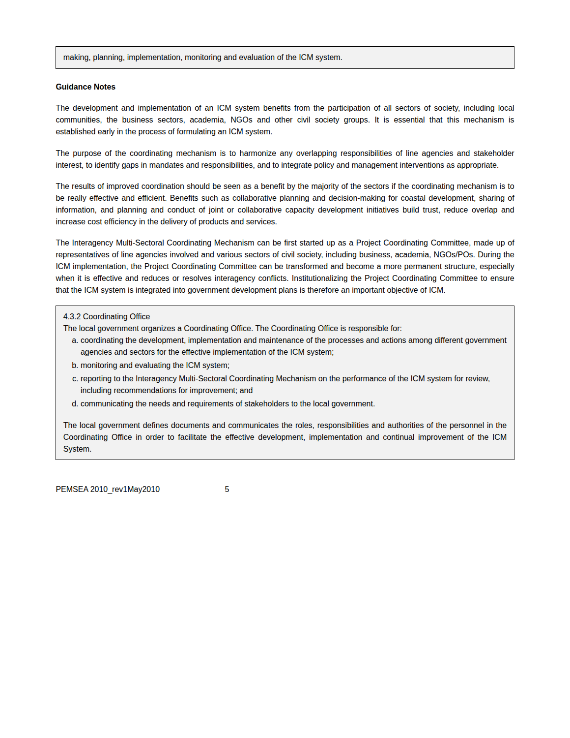making, planning, implementation, monitoring and evaluation of the ICM system.
Guidance Notes
The development and implementation of an ICM system benefits from the participation of all sectors of society, including local communities, the business sectors, academia, NGOs and other civil society groups. It is essential that this mechanism is established early in the process of formulating an ICM system.
The purpose of the coordinating mechanism is to harmonize any overlapping responsibilities of line agencies and stakeholder interest, to identify gaps in mandates and responsibilities, and to integrate policy and management interventions as appropriate.
The results of improved coordination should be seen as a benefit by the majority of the sectors if the coordinating mechanism is to be really effective and efficient. Benefits such as collaborative planning and decision-making for coastal development, sharing of information, and planning and conduct of joint or collaborative capacity development initiatives build trust, reduce overlap and increase cost efficiency in the delivery of products and services.
The Interagency Multi-Sectoral Coordinating Mechanism can be first started up as a Project Coordinating Committee, made up of representatives of line agencies involved and various sectors of civil society, including business, academia, NGOs/POs. During the ICM implementation, the Project Coordinating Committee can be transformed and become a more permanent structure, especially when it is effective and reduces or resolves interagency conflicts. Institutionalizing the Project Coordinating Committee to ensure that the ICM system is integrated into government development plans is therefore an important objective of ICM.
4.3.2 Coordinating Office
The local government organizes a Coordinating Office. The Coordinating Office is responsible for:
coordinating the development, implementation and maintenance of the processes and actions among different government agencies and sectors for the effective implementation of the ICM system;
monitoring and evaluating the ICM system;
reporting to the Interagency Multi-Sectoral Coordinating Mechanism on the performance of the ICM system for review, including recommendations for improvement; and
communicating the needs and requirements of stakeholders to the local government.
The local government defines documents and communicates the roles, responsibilities and authorities of the personnel in the Coordinating Office in order to facilitate the effective development, implementation and continual improvement of the ICM System.
PEMSEA 2010_rev1May2010 5